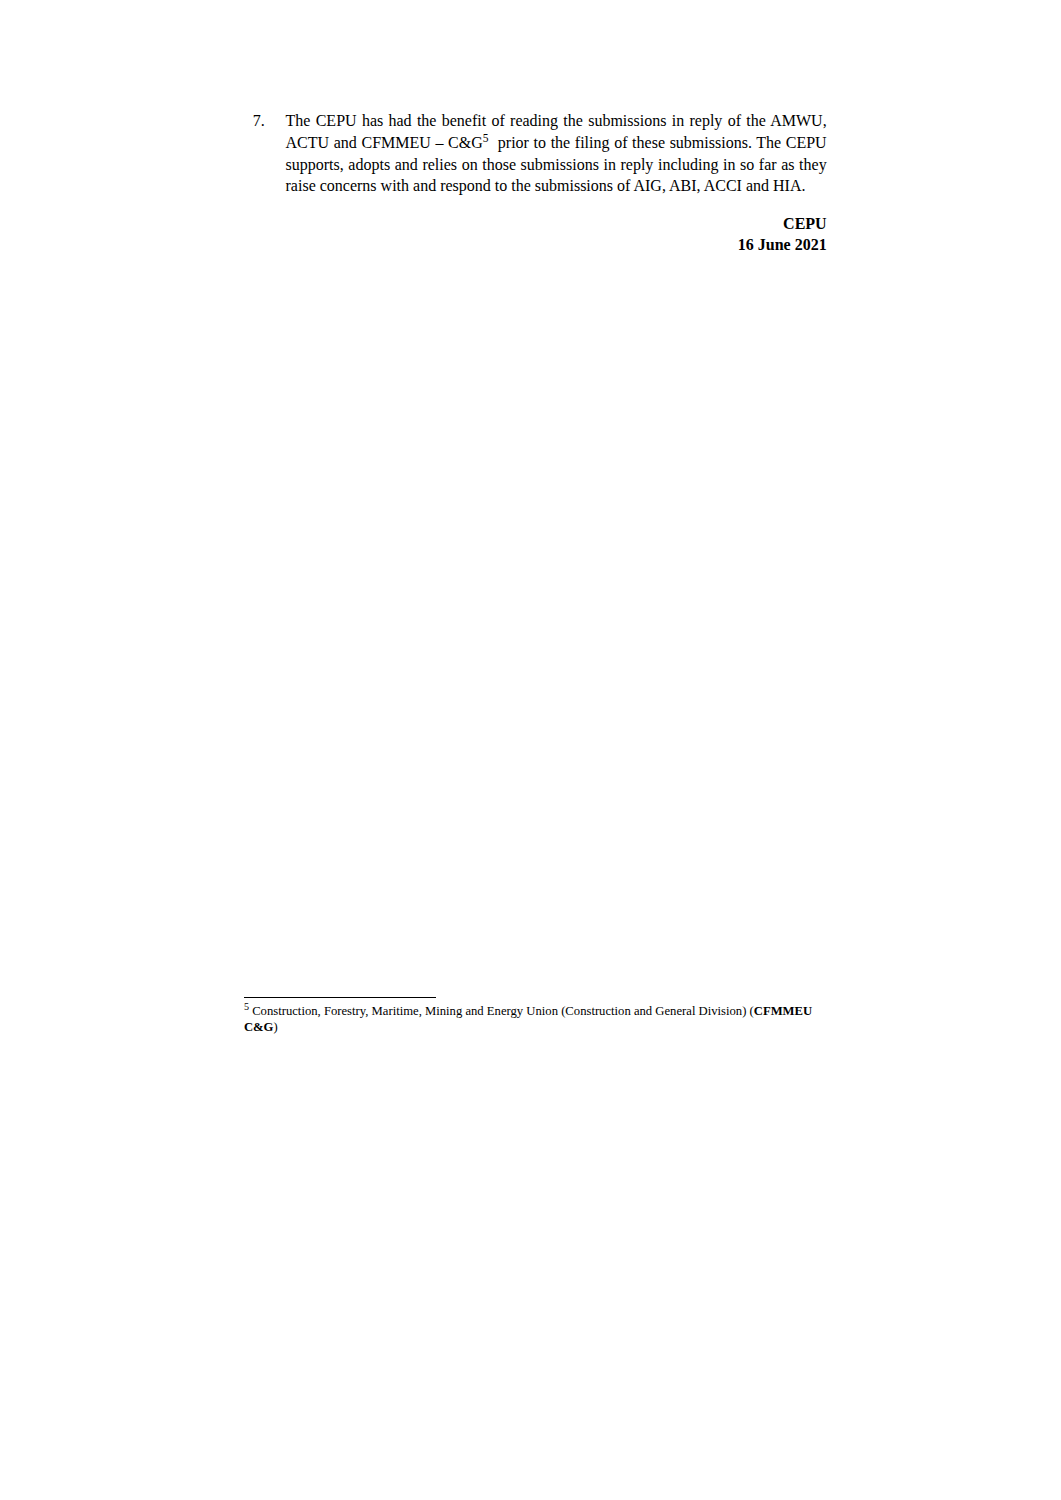7. The CEPU has had the benefit of reading the submissions in reply of the AMWU, ACTU and CFMMEU – C&G5 prior to the filing of these submissions. The CEPU supports, adopts and relies on those submissions in reply including in so far as they raise concerns with and respond to the submissions of AIG, ABI, ACCI and HIA.
CEPU
16 June 2021
5 Construction, Forestry, Maritime, Mining and Energy Union (Construction and General Division) (CFMMEU C&G)